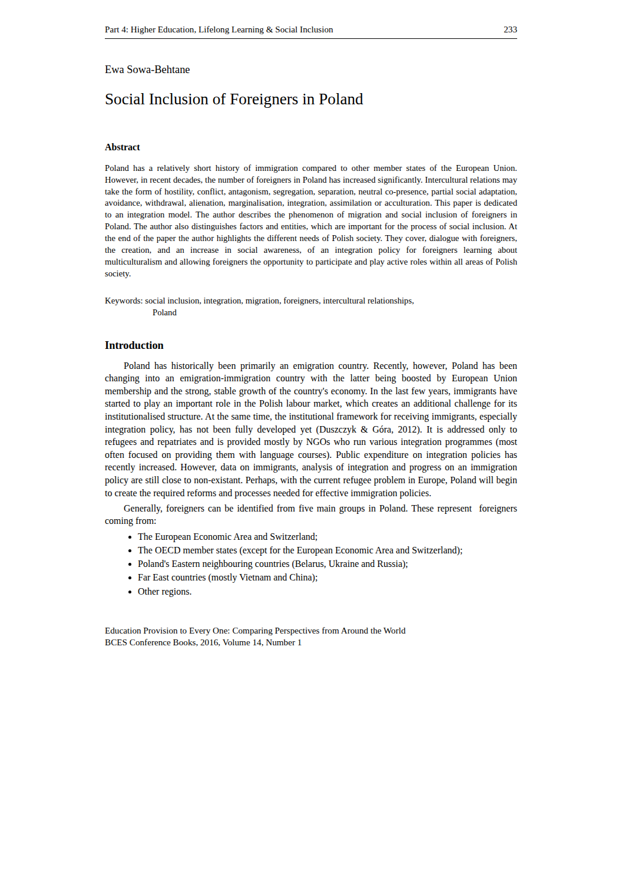Part 4: Higher Education, Lifelong Learning & Social Inclusion 233
Ewa Sowa-Behtane
Social Inclusion of Foreigners in Poland
Abstract
Poland has a relatively short history of immigration compared to other member states of the European Union. However, in recent decades, the number of foreigners in Poland has increased significantly. Intercultural relations may take the form of hostility, conflict, antagonism, segregation, separation, neutral co-presence, partial social adaptation, avoidance, withdrawal, alienation, marginalisation, integration, assimilation or acculturation. This paper is dedicated to an integration model. The author describes the phenomenon of migration and social inclusion of foreigners in Poland. The author also distinguishes factors and entities, which are important for the process of social inclusion. At the end of the paper the author highlights the different needs of Polish society. They cover, dialogue with foreigners, the creation, and an increase in social awareness, of an integration policy for foreigners learning about multiculturalism and allowing foreigners the opportunity to participate and play active roles within all areas of Polish society.
Keywords: social inclusion, integration, migration, foreigners, intercultural relationships,Poland
Introduction
Poland has historically been primarily an emigration country. Recently, however, Poland has been changing into an emigration-immigration country with the latter being boosted by European Union membership and the strong, stable growth of the country's economy. In the last few years, immigrants have started to play an important role in the Polish labour market, which creates an additional challenge for its institutionalised structure. At the same time, the institutional framework for receiving immigrants, especially integration policy, has not been fully developed yet (Duszczyk & Góra, 2012). It is addressed only to refugees and repatriates and is provided mostly by NGOs who run various integration programmes (most often focused on providing them with language courses). Public expenditure on integration policies has recently increased. However, data on immigrants, analysis of integration and progress on an immigration policy are still close to non-existant. Perhaps, with the current refugee problem in Europe, Poland will begin to create the required reforms and processes needed for effective immigration policies.
Generally, foreigners can be identified from five main groups in Poland. These represent foreigners coming from:
The European Economic Area and Switzerland;
The OECD member states (except for the European Economic Area and Switzerland);
Poland's Eastern neighbouring countries (Belarus, Ukraine and Russia);
Far East countries (mostly Vietnam and China);
Other regions.
Education Provision to Every One: Comparing Perspectives from Around the World
BCES Conference Books, 2016, Volume 14, Number 1